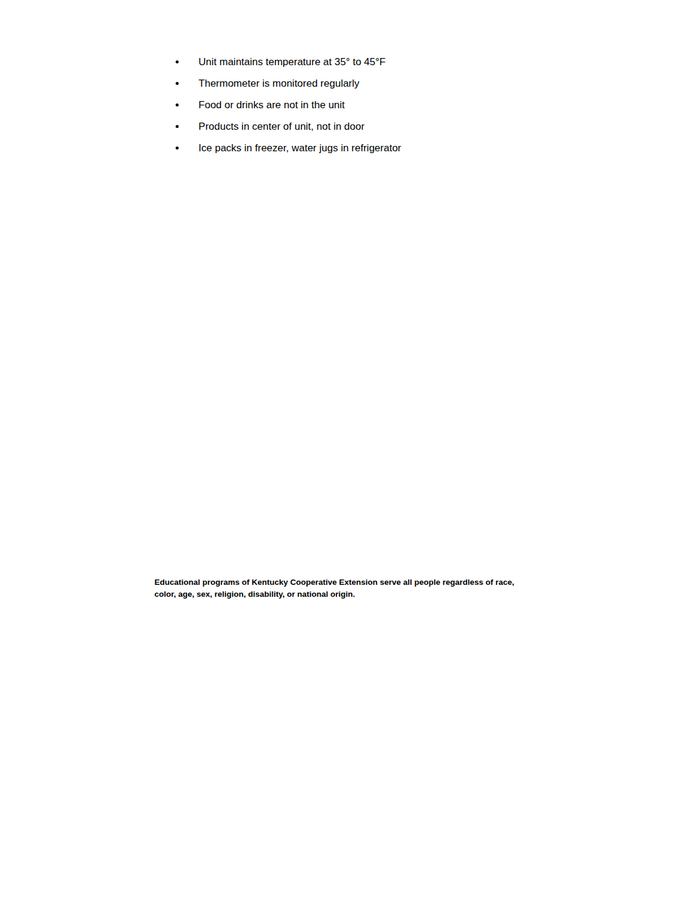Unit maintains temperature at 35° to 45°F
Thermometer is monitored regularly
Food or drinks are not in the unit
Products in center of unit, not in door
Ice packs in freezer, water jugs in refrigerator
Educational programs of Kentucky Cooperative Extension serve all people regardless of race, color, age, sex, religion, disability, or national origin.